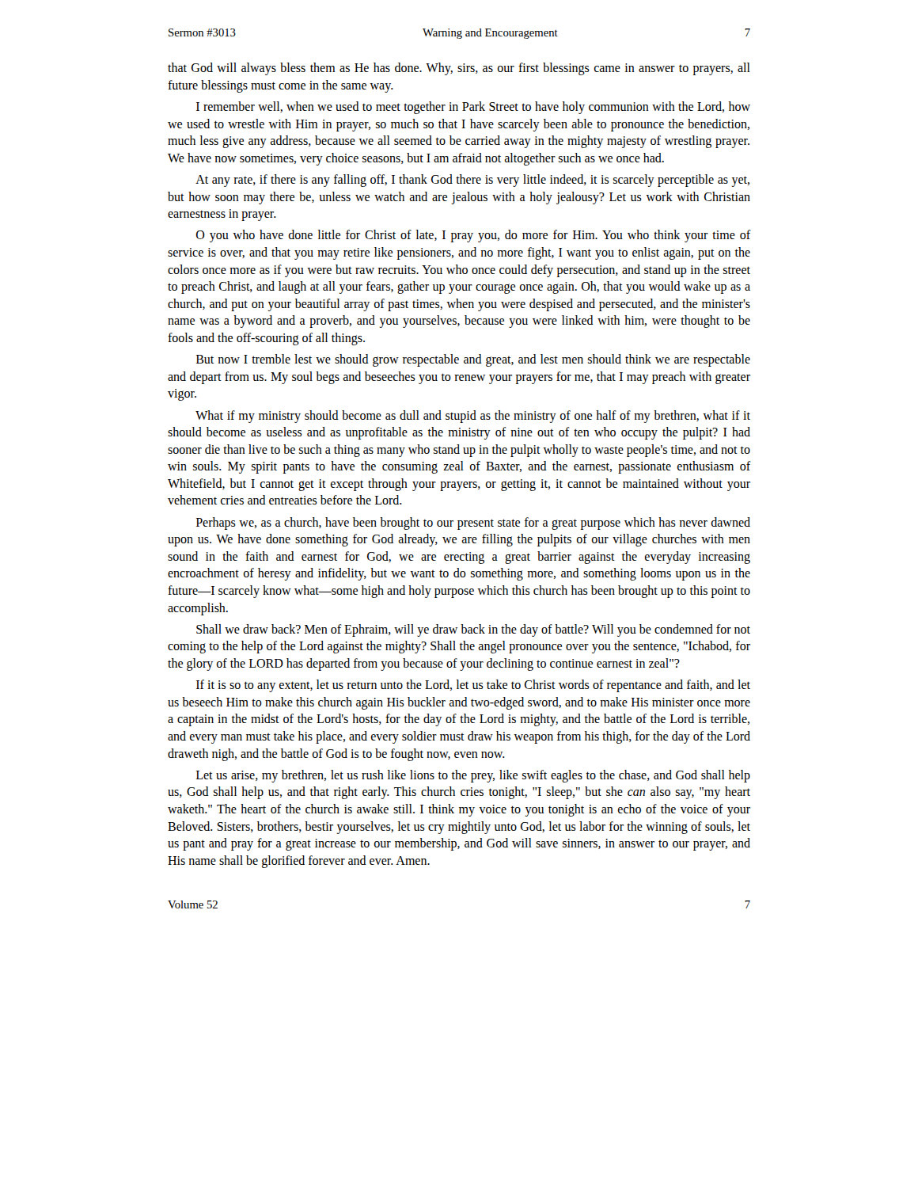Sermon #3013 Warning and Encouragement 7
that God will always bless them as He has done. Why, sirs, as our first blessings came in answer to prayers, all future blessings must come in the same way.
I remember well, when we used to meet together in Park Street to have holy communion with the Lord, how we used to wrestle with Him in prayer, so much so that I have scarcely been able to pronounce the benediction, much less give any address, because we all seemed to be carried away in the mighty majesty of wrestling prayer. We have now sometimes, very choice seasons, but I am afraid not altogether such as we once had.
At any rate, if there is any falling off, I thank God there is very little indeed, it is scarcely perceptible as yet, but how soon may there be, unless we watch and are jealous with a holy jealousy? Let us work with Christian earnestness in prayer.
O you who have done little for Christ of late, I pray you, do more for Him. You who think your time of service is over, and that you may retire like pensioners, and no more fight, I want you to enlist again, put on the colors once more as if you were but raw recruits. You who once could defy persecution, and stand up in the street to preach Christ, and laugh at all your fears, gather up your courage once again. Oh, that you would wake up as a church, and put on your beautiful array of past times, when you were despised and persecuted, and the minister's name was a byword and a proverb, and you yourselves, because you were linked with him, were thought to be fools and the off-scouring of all things.
But now I tremble lest we should grow respectable and great, and lest men should think we are respectable and depart from us. My soul begs and beseeches you to renew your prayers for me, that I may preach with greater vigor.
What if my ministry should become as dull and stupid as the ministry of one half of my brethren, what if it should become as useless and as unprofitable as the ministry of nine out of ten who occupy the pulpit? I had sooner die than live to be such a thing as many who stand up in the pulpit wholly to waste people's time, and not to win souls. My spirit pants to have the consuming zeal of Baxter, and the earnest, passionate enthusiasm of Whitefield, but I cannot get it except through your prayers, or getting it, it cannot be maintained without your vehement cries and entreaties before the Lord.
Perhaps we, as a church, have been brought to our present state for a great purpose which has never dawned upon us. We have done something for God already, we are filling the pulpits of our village churches with men sound in the faith and earnest for God, we are erecting a great barrier against the everyday increasing encroachment of heresy and infidelity, but we want to do something more, and something looms upon us in the future—I scarcely know what—some high and holy purpose which this church has been brought up to this point to accomplish.
Shall we draw back? Men of Ephraim, will ye draw back in the day of battle? Will you be condemned for not coming to the help of the Lord against the mighty? Shall the angel pronounce over you the sentence, "Ichabod, for the glory of the LORD has departed from you because of your declining to continue earnest in zeal"?
If it is so to any extent, let us return unto the Lord, let us take to Christ words of repentance and faith, and let us beseech Him to make this church again His buckler and two-edged sword, and to make His minister once more a captain in the midst of the Lord's hosts, for the day of the Lord is mighty, and the battle of the Lord is terrible, and every man must take his place, and every soldier must draw his weapon from his thigh, for the day of the Lord draweth nigh, and the battle of God is to be fought now, even now.
Let us arise, my brethren, let us rush like lions to the prey, like swift eagles to the chase, and God shall help us, God shall help us, and that right early. This church cries tonight, "I sleep," but she can also say, "my heart waketh." The heart of the church is awake still. I think my voice to you tonight is an echo of the voice of your Beloved. Sisters, brothers, bestir yourselves, let us cry mightily unto God, let us labor for the winning of souls, let us pant and pray for a great increase to our membership, and God will save sinners, in answer to our prayer, and His name shall be glorified forever and ever. Amen.
Volume 52 7